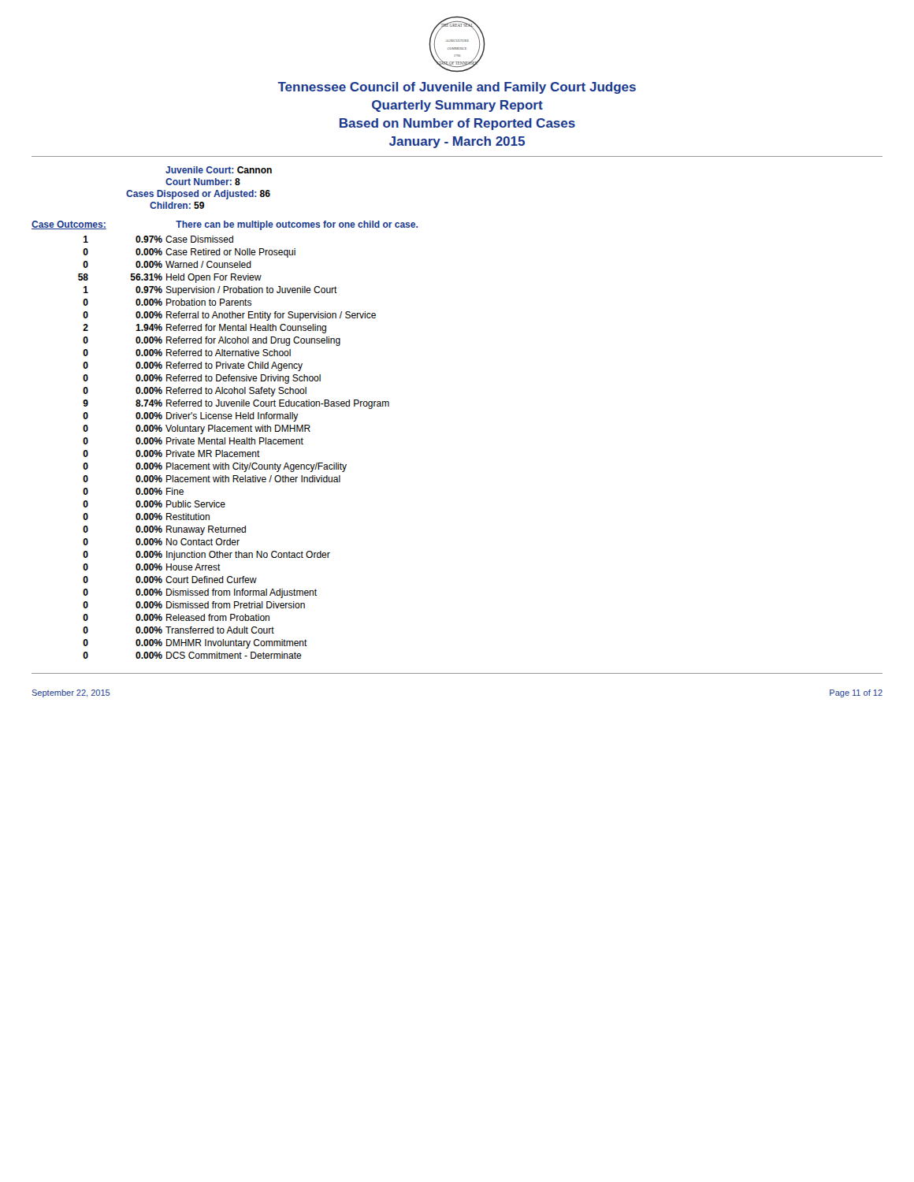Tennessee Council of Juvenile and Family Court Judges
Quarterly Summary Report
Based on Number of Reported Cases
January - March 2015
Juvenile Court: Cannon
Court Number: 8
Cases Disposed or Adjusted: 86
Children: 59
Case Outcomes: There can be multiple outcomes for one child or case.
| 1 | 0.97% | Case Dismissed |
| 0 | 0.00% | Case Retired or Nolle Prosequi |
| 0 | 0.00% | Warned / Counseled |
| 58 | 56.31% | Held Open For Review |
| 1 | 0.97% | Supervision / Probation to Juvenile Court |
| 0 | 0.00% | Probation to Parents |
| 0 | 0.00% | Referral to Another Entity for Supervision / Service |
| 2 | 1.94% | Referred for Mental Health Counseling |
| 0 | 0.00% | Referred for Alcohol and Drug Counseling |
| 0 | 0.00% | Referred to Alternative School |
| 0 | 0.00% | Referred to Private Child Agency |
| 0 | 0.00% | Referred to Defensive Driving School |
| 0 | 0.00% | Referred to Alcohol Safety School |
| 9 | 8.74% | Referred to Juvenile Court Education-Based Program |
| 0 | 0.00% | Driver's License Held Informally |
| 0 | 0.00% | Voluntary Placement with DMHMR |
| 0 | 0.00% | Private Mental Health Placement |
| 0 | 0.00% | Private MR Placement |
| 0 | 0.00% | Placement with City/County Agency/Facility |
| 0 | 0.00% | Placement with Relative / Other Individual |
| 0 | 0.00% | Fine |
| 0 | 0.00% | Public Service |
| 0 | 0.00% | Restitution |
| 0 | 0.00% | Runaway Returned |
| 0 | 0.00% | No Contact Order |
| 0 | 0.00% | Injunction Other than No Contact Order |
| 0 | 0.00% | House Arrest |
| 0 | 0.00% | Court Defined Curfew |
| 0 | 0.00% | Dismissed from Informal Adjustment |
| 0 | 0.00% | Dismissed from Pretrial Diversion |
| 0 | 0.00% | Released from Probation |
| 0 | 0.00% | Transferred to Adult Court |
| 0 | 0.00% | DMHMR Involuntary Commitment |
| 0 | 0.00% | DCS Commitment - Determinate |
September 22, 2015 Page 11 of 12